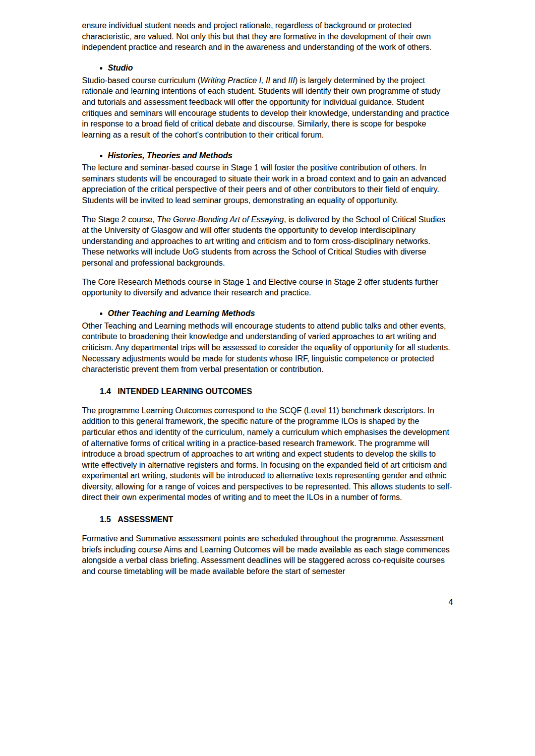ensure individual student needs and project rationale, regardless of background or protected characteristic, are valued. Not only this but that they are formative in the development of their own independent practice and research and in the awareness and understanding of the work of others.
Studio
Studio-based course curriculum (Writing Practice I, II and III) is largely determined by the project rationale and learning intentions of each student. Students will identify their own programme of study and tutorials and assessment feedback will offer the opportunity for individual guidance. Student critiques and seminars will encourage students to develop their knowledge, understanding and practice in response to a broad field of critical debate and discourse. Similarly, there is scope for bespoke learning as a result of the cohort's contribution to their critical forum.
Histories, Theories and Methods
The lecture and seminar-based course in Stage 1 will foster the positive contribution of others. In seminars students will be encouraged to situate their work in a broad context and to gain an advanced appreciation of the critical perspective of their peers and of other contributors to their field of enquiry. Students will be invited to lead seminar groups, demonstrating an equality of opportunity.
The Stage 2 course, The Genre-Bending Art of Essaying, is delivered by the School of Critical Studies at the University of Glasgow and will offer students the opportunity to develop interdisciplinary understanding and approaches to art writing and criticism and to form cross-disciplinary networks. These networks will include UoG students from across the School of Critical Studies with diverse personal and professional backgrounds.
The Core Research Methods course in Stage 1 and Elective course in Stage 2 offer students further opportunity to diversify and advance their research and practice.
Other Teaching and Learning Methods
Other Teaching and Learning methods will encourage students to attend public talks and other events, contribute to broadening their knowledge and understanding of varied approaches to art writing and criticism. Any departmental trips will be assessed to consider the equality of opportunity for all students. Necessary adjustments would be made for students whose IRF, linguistic competence or protected characteristic prevent them from verbal presentation or contribution.
1.4 INTENDED LEARNING OUTCOMES
The programme Learning Outcomes correspond to the SCQF (Level 11) benchmark descriptors. In addition to this general framework, the specific nature of the programme ILOs is shaped by the particular ethos and identity of the curriculum, namely a curriculum which emphasises the development of alternative forms of critical writing in a practice-based research framework. The programme will introduce a broad spectrum of approaches to art writing and expect students to develop the skills to write effectively in alternative registers and forms. In focusing on the expanded field of art criticism and experimental art writing, students will be introduced to alternative texts representing gender and ethnic diversity, allowing for a range of voices and perspectives to be represented. This allows students to self-direct their own experimental modes of writing and to meet the ILOs in a number of forms.
1.5 ASSESSMENT
Formative and Summative assessment points are scheduled throughout the programme. Assessment briefs including course Aims and Learning Outcomes will be made available as each stage commences alongside a verbal class briefing. Assessment deadlines will be staggered across co-requisite courses and course timetabling will be made available before the start of semester
4